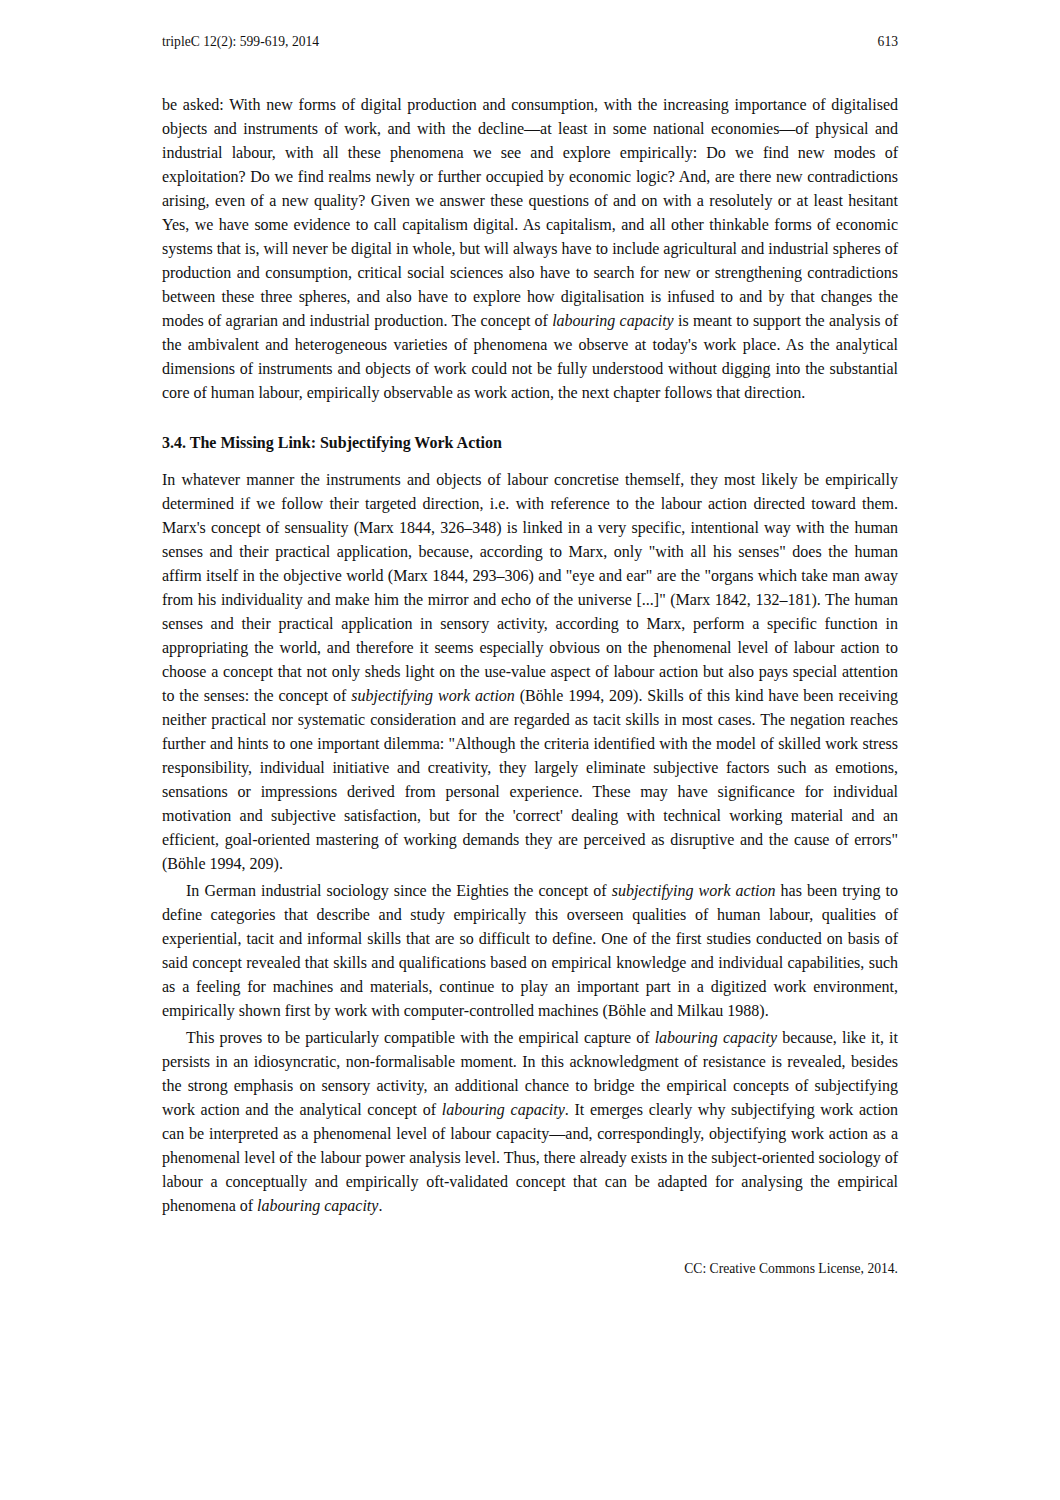tripleC 12(2): 599-619, 2014 613
be asked: With new forms of digital production and consumption, with the increasing importance of digitalised objects and instruments of work, and with the decline—at least in some national economies—of physical and industrial labour, with all these phenomena we see and explore empirically: Do we find new modes of exploitation? Do we find realms newly or further occupied by economic logic? And, are there new contradictions arising, even of a new quality? Given we answer these questions of and on with a resolutely or at least hesitant Yes, we have some evidence to call capitalism digital. As capitalism, and all other thinkable forms of economic systems that is, will never be digital in whole, but will always have to include agricultural and industrial spheres of production and consumption, critical social sciences also have to search for new or strengthening contradictions between these three spheres, and also have to explore how digitalisation is infused to and by that changes the modes of agrarian and industrial production. The concept of labouring capacity is meant to support the analysis of the ambivalent and heterogeneous varieties of phenomena we observe at today's work place. As the analytical dimensions of instruments and objects of work could not be fully understood without digging into the substantial core of human labour, empirically observable as work action, the next chapter follows that direction.
3.4. The Missing Link: Subjectifying Work Action
In whatever manner the instruments and objects of labour concretise themself, they most likely be empirically determined if we follow their targeted direction, i.e. with reference to the labour action directed toward them. Marx's concept of sensuality (Marx 1844, 326–348) is linked in a very specific, intentional way with the human senses and their practical application, because, according to Marx, only "with all his senses" does the human affirm itself in the objective world (Marx 1844, 293–306) and "eye and ear" are the "organs which take man away from his individuality and make him the mirror and echo of the universe [...]" (Marx 1842, 132–181). The human senses and their practical application in sensory activity, according to Marx, perform a specific function in appropriating the world, and therefore it seems especially obvious on the phenomenal level of labour action to choose a concept that not only sheds light on the use-value aspect of labour action but also pays special attention to the senses: the concept of subjectifying work action (Böhle 1994, 209). Skills of this kind have been receiving neither practical nor systematic consideration and are regarded as tacit skills in most cases. The negation reaches further and hints to one important dilemma: "Although the criteria identified with the model of skilled work stress responsibility, individual initiative and creativity, they largely eliminate subjective factors such as emotions, sensations or impressions derived from personal experience. These may have significance for individual motivation and subjective satisfaction, but for the 'correct' dealing with technical working material and an efficient, goal-oriented mastering of working demands they are perceived as disruptive and the cause of errors" (Böhle 1994, 209).
In German industrial sociology since the Eighties the concept of subjectifying work action has been trying to define categories that describe and study empirically this overseen qualities of human labour, qualities of experiential, tacit and informal skills that are so difficult to define. One of the first studies conducted on basis of said concept revealed that skills and qualifications based on empirical knowledge and individual capabilities, such as a feeling for machines and materials, continue to play an important part in a digitized work environment, empirically shown first by work with computer-controlled machines (Böhle and Milkau 1988).
This proves to be particularly compatible with the empirical capture of labouring capacity because, like it, it persists in an idiosyncratic, non-formalisable moment. In this acknowledgment of resistance is revealed, besides the strong emphasis on sensory activity, an additional chance to bridge the empirical concepts of subjectifying work action and the analytical concept of labouring capacity. It emerges clearly why subjectifying work action can be interpreted as a phenomenal level of labour capacity—and, correspondingly, objectifying work action as a phenomenal level of the labour power analysis level. Thus, there already exists in the subject-oriented sociology of labour a conceptually and empirically oft-validated concept that can be adapted for analysing the empirical phenomena of labouring capacity.
CC: Creative Commons License, 2014.